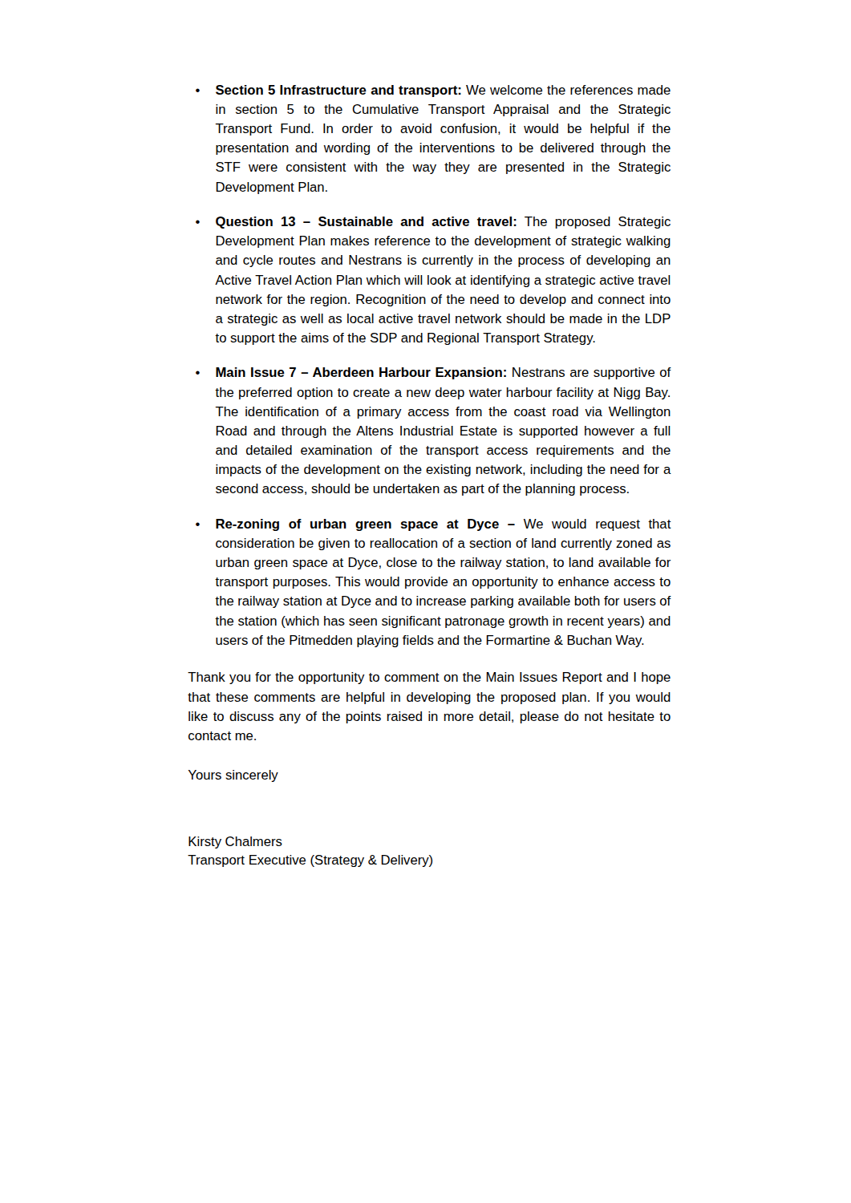Section 5 Infrastructure and transport: We welcome the references made in section 5 to the Cumulative Transport Appraisal and the Strategic Transport Fund. In order to avoid confusion, it would be helpful if the presentation and wording of the interventions to be delivered through the STF were consistent with the way they are presented in the Strategic Development Plan.
Question 13 – Sustainable and active travel: The proposed Strategic Development Plan makes reference to the development of strategic walking and cycle routes and Nestrans is currently in the process of developing an Active Travel Action Plan which will look at identifying a strategic active travel network for the region. Recognition of the need to develop and connect into a strategic as well as local active travel network should be made in the LDP to support the aims of the SDP and Regional Transport Strategy.
Main Issue 7 – Aberdeen Harbour Expansion: Nestrans are supportive of the preferred option to create a new deep water harbour facility at Nigg Bay. The identification of a primary access from the coast road via Wellington Road and through the Altens Industrial Estate is supported however a full and detailed examination of the transport access requirements and the impacts of the development on the existing network, including the need for a second access, should be undertaken as part of the planning process.
Re-zoning of urban green space at Dyce – We would request that consideration be given to reallocation of a section of land currently zoned as urban green space at Dyce, close to the railway station, to land available for transport purposes. This would provide an opportunity to enhance access to the railway station at Dyce and to increase parking available both for users of the station (which has seen significant patronage growth in recent years) and users of the Pitmedden playing fields and the Formartine & Buchan Way.
Thank you for the opportunity to comment on the Main Issues Report and I hope that these comments are helpful in developing the proposed plan. If you would like to discuss any of the points raised in more detail, please do not hesitate to contact me.
Yours sincerely
Kirsty Chalmers
Transport Executive (Strategy & Delivery)